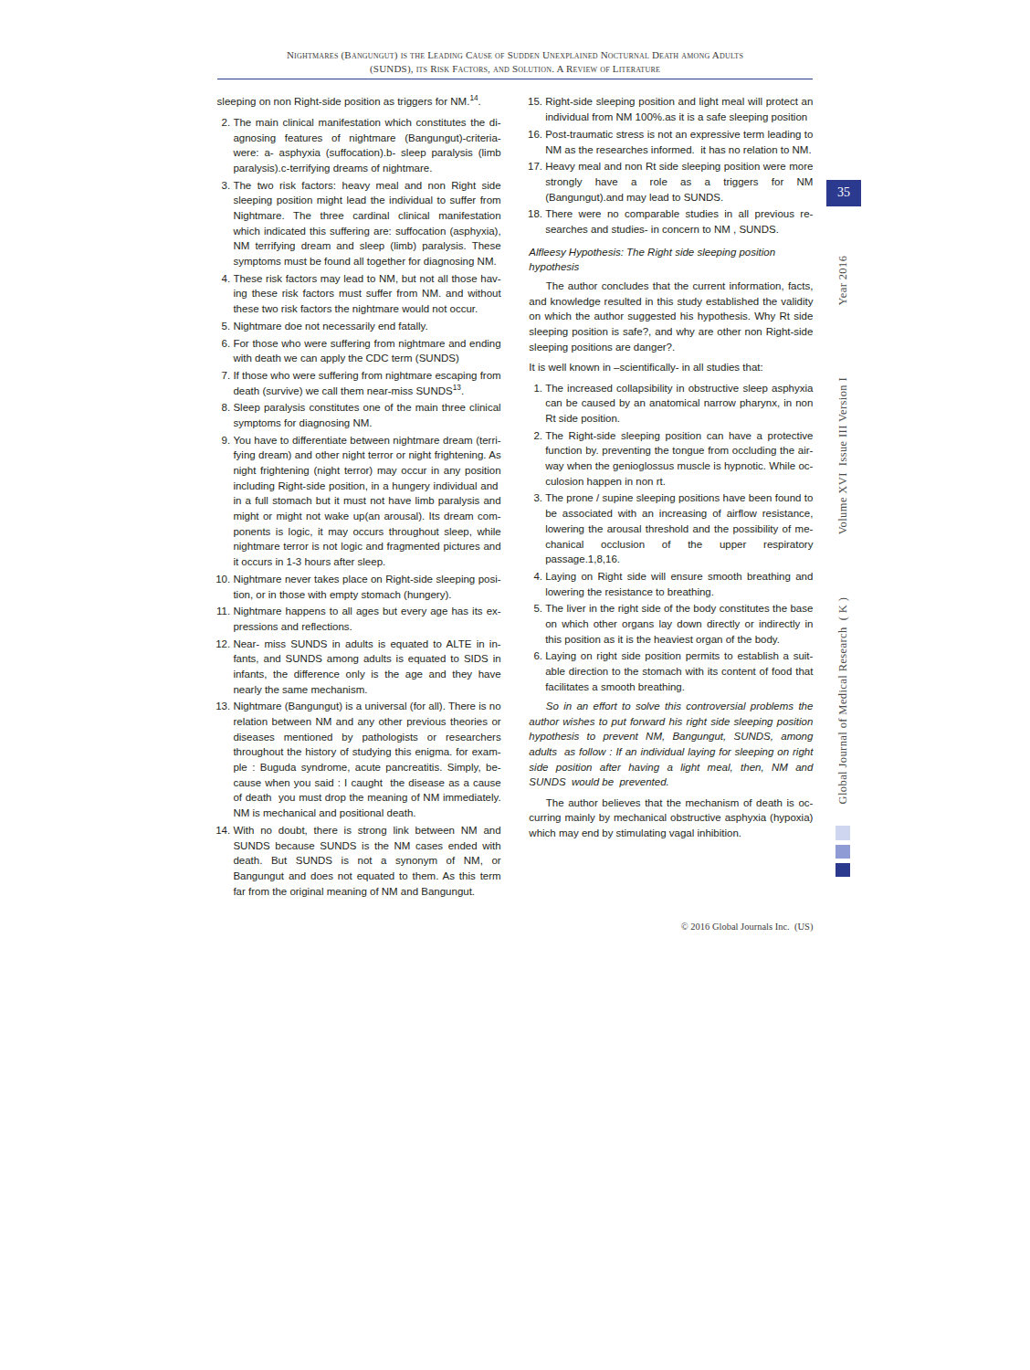Nightmares (Bangungut) is the Leading Cause of Sudden Unexplained Nocturnal Death among Adults (SUNDS), its Risk Factors, and Solution. A Review of Literature
35
Year 2016 Volume XVI Issue III Version I Global Journal of Medical Research ( K )
sleeping on non Right-side position as triggers for NM.14.
The main clinical manifestation which constitutes the diagnosing features of nightmare (Bangungut)-criteria- were: a- asphyxia (suffocation).b- sleep paralysis (limb paralysis).c-terrifying dreams of nightmare.
The two risk factors: heavy meal and non Right side sleeping position might lead the individual to suffer from Nightmare. The three cardinal clinical manifestation which indicated this suffering are: suffocation (asphyxia), NM terrifying dream and sleep (limb) paralysis. These symptoms must be found all together for diagnosing NM.
These risk factors may lead to NM, but not all those having these risk factors must suffer from NM. and without these two risk factors the nightmare would not occur.
Nightmare doe not necessarily end fatally.
For those who were suffering from nightmare and ending with death we can apply the CDC term (SUNDS)
If those who were suffering from nightmare escaping from death (survive) we call them near-miss SUNDS13.
Sleep paralysis constitutes one of the main three clinical symptoms for diagnosing NM.
You have to differentiate between nightmare dream (terrifying dream) and other night terror or night frightening. As night frightening (night terror) may occur in any position including Right-side position, in a hungery individual and in a full stomach but it must not have limb paralysis and might or might not wake up(an arousal). Its dream components is logic, it may occurs throughout sleep, while nightmare terror is not logic and fragmented pictures and it occurs in 1-3 hours after sleep.
Nightmare never takes place on Right-side sleeping position, or in those with empty stomach (hungery).
Nightmare happens to all ages but every age has its expressions and reflections.
Near- miss SUNDS in adults is equated to ALTE in infants, and SUNDS among adults is equated to SIDS in infants, the difference only is the age and they have nearly the same mechanism.
Nightmare (Bangungut) is a universal (for all). There is no relation between NM and any other previous theories or diseases mentioned by pathologists or researchers throughout the history of studying this enigma. for example : Buguda syndrome, acute pancreatitis. Simply, because when you said : I caught the disease as a cause of death you must drop the meaning of NM immediately. NM is mechanical and positional death.
With no doubt, there is strong link between NM and SUNDS because SUNDS is the NM cases ended with death. But SUNDS is not a synonym of NM, or Bangungut and does not equated to them. As this term far from the original meaning of NM and Bangungut.
Right-side sleeping position and light meal will protect an individual from NM 100%.as it is a safe sleeping position
Post-traumatic stress is not an expressive term leading to NM as the researches informed. it has no relation to NM.
Heavy meal and non Rt side sleeping position were more strongly have a role as a triggers for NM (Bangungut).and may lead to SUNDS.
There were no comparable studies in all previous researches and studies- in concern to NM , SUNDS.
Alfleesy Hypothesis: The Right side sleeping position hypothesis
The author concludes that the current information, facts, and knowledge resulted in this study established the validity on which the author suggested his hypothesis. Why Rt side sleeping position is safe?, and why are other non Right-side sleeping positions are danger?.
It is well known in –scientifically- in all studies that:
The increased collapsibility in obstructive sleep asphyxia can be caused by an anatomical narrow pharynx, in non Rt side position.
The Right-side sleeping position can have a protective function by. preventing the tongue from occluding the airway when the genioglossus muscle is hypnotic. While occulosion happen in non rt.
The prone / supine sleeping positions have been found to be associated with an increasing of airflow resistance, lowering the arousal threshold and the possibility of mechanical occlusion of the upper respiratory passage.1,8,16.
Laying on Right side will ensure smooth breathing and lowering the resistance to breathing.
The liver in the right side of the body constitutes the base on which other organs lay down directly or indirectly in this position as it is the heaviest organ of the body.
Laying on right side position permits to establish a suitable direction to the stomach with its content of food that facilitates a smooth breathing.
So in an effort to solve this controversial problems the author wishes to put forward his right side sleeping position hypothesis to prevent NM, Bangungut, SUNDS, among adults as follow : If an individual laying for sleeping on right side position after having a light meal, then, NM and SUNDS would be prevented.
The author believes that the mechanism of death is occurring mainly by mechanical obstructive asphyxia (hypoxia) which may end by stimulating vagal inhibition.
© 2016 Global Journals Inc. (US)